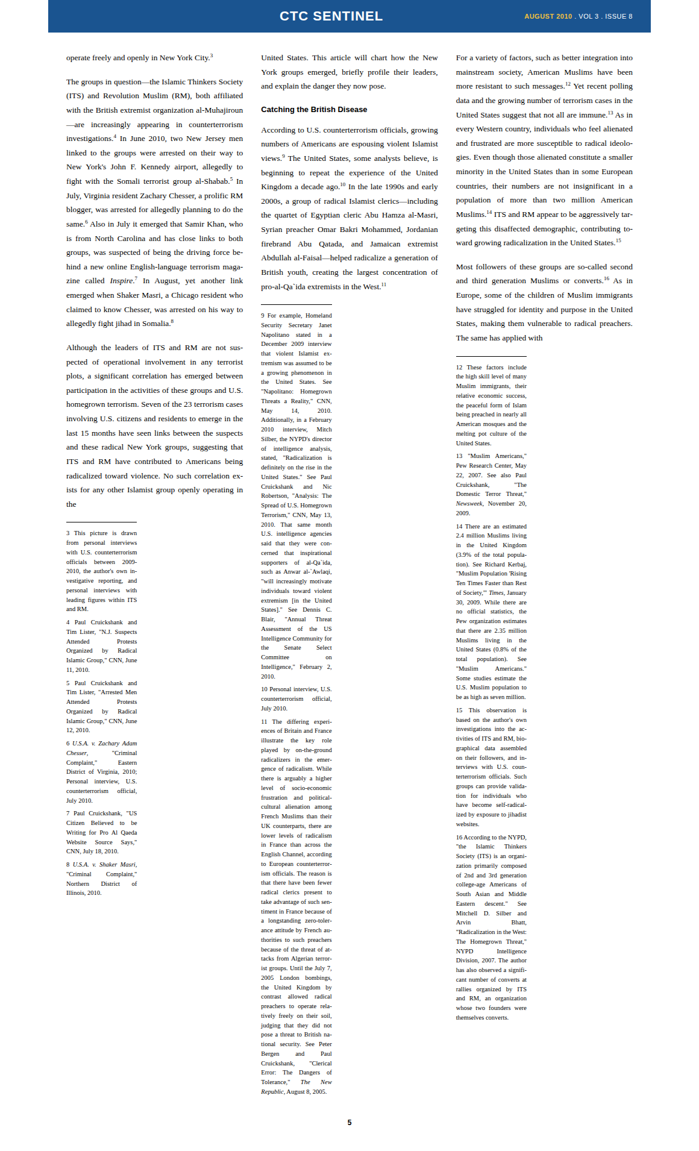CTC SENTINEL
AUGUST 2010 . VOL 3 . ISSUE 8
operate freely and openly in New York City.3
The groups in question—the Islamic Thinkers Society (ITS) and Revolution Muslim (RM), both affiliated with the British extremist organization al-Muhajiroun—are increasingly appearing in counterterrorism investigations.4 In June 2010, two New Jersey men linked to the groups were arrested on their way to New York's John F. Kennedy airport, allegedly to fight with the Somali terrorist group al-Shabab.5 In July, Virginia resident Zachary Chesser, a prolific RM blogger, was arrested for allegedly planning to do the same.6 Also in July it emerged that Samir Khan, who is from North Carolina and has close links to both groups, was suspected of being the driving force behind a new online English-language terrorism magazine called Inspire.7 In August, yet another link emerged when Shaker Masri, a Chicago resident who claimed to know Chesser, was arrested on his way to allegedly fight jihad in Somalia.8
Although the leaders of ITS and RM are not suspected of operational involvement in any terrorist plots, a significant correlation has emerged between participation in the activities of these groups and U.S. homegrown terrorism. Seven of the 23 terrorism cases involving U.S. citizens and residents to emerge in the last 15 months have seen links between the suspects and these radical New York groups, suggesting that ITS and RM have contributed to Americans being radicalized toward violence. No such correlation exists for any other Islamist group openly operating in the
3 This picture is drawn from personal interviews with U.S. counterterrorism officials between 2009-2010, the author's own investigative reporting, and personal interviews with leading figures within ITS and RM.
4 Paul Cruickshank and Tim Lister, "N.J. Suspects Attended Protests Organized by Radical Islamic Group," CNN, June 11, 2010.
5 Paul Cruickshank and Tim Lister, "Arrested Men Attended Protests Organized by Radical Islamic Group," CNN, June 12, 2010.
6 U.S.A. v. Zachary Adam Chesser, "Criminal Complaint," Eastern District of Virginia, 2010; Personal interview, U.S. counterterrorism official, July 2010.
7 Paul Cruickshank, "US Citizen Believed to be Writing for Pro Al Qaeda Website Source Says," CNN, July 18, 2010.
8 U.S.A. v. Shaker Masri, "Criminal Complaint," Northern District of Illinois, 2010.
United States. This article will chart how the New York groups emerged, briefly profile their leaders, and explain the danger they now pose.
Catching the British Disease
According to U.S. counterterrorism officials, growing numbers of Americans are espousing violent Islamist views.9 The United States, some analysts believe, is beginning to repeat the experience of the United Kingdom a decade ago.10 In the late 1990s and early 2000s, a group of radical Islamist clerics—including the quartet of Egyptian cleric Abu Hamza al-Masri, Syrian preacher Omar Bakri Mohammed, Jordanian firebrand Abu Qatada, and Jamaican extremist Abdullah al-Faisal—helped radicalize a generation of British youth, creating the largest concentration of pro-al-Qa`ida extremists in the West.11
9 For example, Homeland Security Secretary Janet Napolitano stated in a December 2009 interview that violent Islamist extremism was assumed to be a growing phenomenon in the United States. See "Napolitano: Homegrown Threats a Reality," CNN, May 14, 2010. Additionally, in a February 2010 interview, Mitch Silber, the NYPD's director of intelligence analysis, stated, "Radicalization is definitely on the rise in the United States." See Paul Cruickshank and Nic Robertson, "Analysis: The Spread of U.S. Homegrown Terrorism," CNN, May 13, 2010. That same month U.S. intelligence agencies said that they were concerned that inspirational supporters of al-Qa`ida, such as Anwar al-`Awlaqi, "will increasingly motivate individuals toward violent extremism [in the United States]." See Dennis C. Blair, "Annual Threat Assessment of the US Intelligence Community for the Senate Select Committee on Intelligence," February 2, 2010.
10 Personal interview, U.S. counterterrorism official, July 2010.
11 The differing experiences of Britain and France illustrate the key role played by on-the-ground radicalizers in the emergence of radicalism. While there is arguably a higher level of socio-economic frustration and political-cultural alienation among French Muslims than their UK counterparts, there are lower levels of radicalism in France than across the English Channel, according to European counterterrorism officials. The reason is that there have been fewer radical clerics present to take advantage of such sentiment in France because of a longstanding zero-tolerance attitude by French authorities to such preachers because of the threat of attacks from Algerian terrorist groups. Until the July 7, 2005 London bombings, the United Kingdom by contrast allowed radical preachers to operate relatively freely on their soil, judging that they did not pose a threat to British national security. See Peter Bergen and Paul Cruickshank, "Clerical Error: The Dangers of Tolerance," The New Republic, August 8, 2005.
For a variety of factors, such as better integration into mainstream society, American Muslims have been more resistant to such messages.12 Yet recent polling data and the growing number of terrorism cases in the United States suggest that not all are immune.13 As in every Western country, individuals who feel alienated and frustrated are more susceptible to radical ideologies. Even though those alienated constitute a smaller minority in the United States than in some European countries, their numbers are not insignificant in a population of more than two million American Muslims.14 ITS and RM appear to be aggressively targeting this disaffected demographic, contributing toward growing radicalization in the United States.15
Most followers of these groups are so-called second and third generation Muslims or converts.16 As in Europe, some of the children of Muslim immigrants have struggled for identity and purpose in the United States, making them vulnerable to radical preachers. The same has applied with
12 These factors include the high skill level of many Muslim immigrants, their relative economic success, the peaceful form of Islam being preached in nearly all American mosques and the melting pot culture of the United States.
13 "Muslim Americans," Pew Research Center, May 22, 2007. See also Paul Cruickshank, "The Domestic Terror Threat," Newsweek, November 20, 2009.
14 There are an estimated 2.4 million Muslims living in the United Kingdom (3.9% of the total population). See Richard Kerbaj, "Muslim Population 'Rising Ten Times Faster than Rest of Society,'" Times, January 30, 2009. While there are no official statistics, the Pew organization estimates that there are 2.35 million Muslims living in the United States (0.8% of the total population). See "Muslim Americans." Some studies estimate the U.S. Muslim population to be as high as seven million.
15 This observation is based on the author's own investigations into the activities of ITS and RM, biographical data assembled on their followers, and interviews with U.S. counterterrorism officials. Such groups can provide validation for individuals who have become self-radicalized by exposure to jihadist websites.
16 According to the NYPD, "the Islamic Thinkers Society (ITS) is an organization primarily composed of 2nd and 3rd generation college-age Americans of South Asian and Middle Eastern descent." See Mitchell D. Silber and Arvin Bhatt, "Radicalization in the West: The Homegrown Threat," NYPD Intelligence Division, 2007. The author has also observed a significant number of converts at rallies organized by ITS and RM, an organization whose two founders were themselves converts.
5